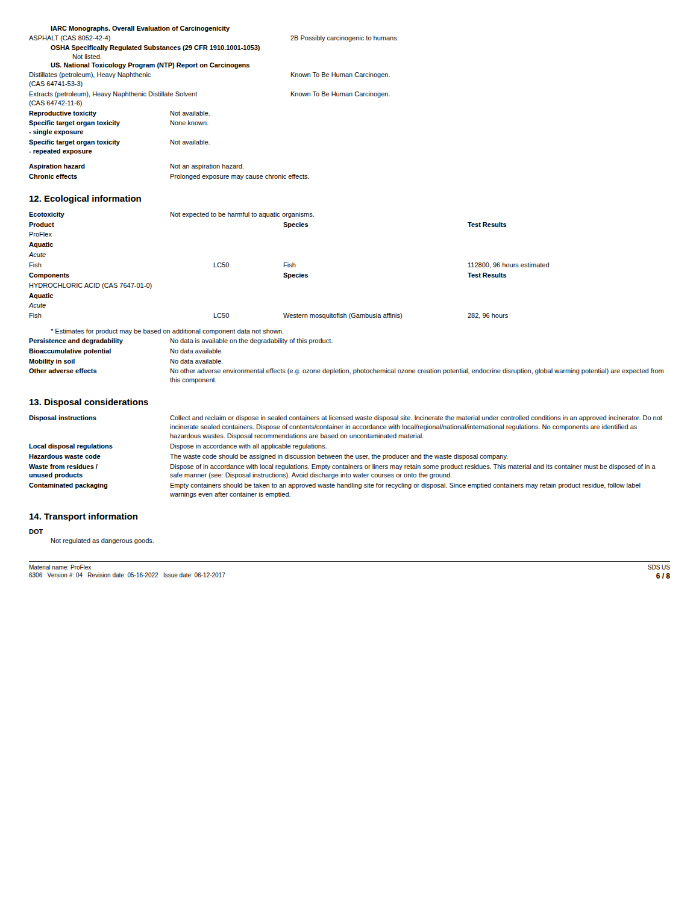IARC Monographs. Overall Evaluation of Carcinogenicity
| ASPHALT (CAS 8052-42-4) | 2B Possibly carcinogenic to humans. |
OSHA Specifically Regulated Substances (29 CFR 1910.1001-1053)
Not listed.
US. National Toxicology Program (NTP) Report on Carcinogens
| Distillates (petroleum), Heavy Naphthenic (CAS 64741-53-3) | Known To Be Human Carcinogen. |
| Extracts (petroleum), Heavy Naphthenic Distillate Solvent (CAS 64742-11-6) | Known To Be Human Carcinogen. |
| Reproductive toxicity | Not available. |
| Specific target organ toxicity - single exposure | None known. |
| Specific target organ toxicity - repeated exposure | Not available. |
| Aspiration hazard | Not an aspiration hazard. |
| Chronic effects | Prolonged exposure may cause chronic effects. |
12. Ecological information
| Ecotoxicity | Not expected to be harmful to aquatic organisms. |
| Product | | Species | Test Results |
| ProFlex | | | |
| Aquatic | | | |
| Acute | | | |
| Fish | LC50 | Fish | 112800, 96 hours estimated |
| Components | | Species | Test Results |
| HYDROCHLORIC ACID (CAS 7647-01-0) | | | |
| Aquatic | | | |
| Acute | | | |
| Fish | LC50 | Western mosquitofish (Gambusia affinis) | 282, 96 hours |
* Estimates for product may be based on additional component data not shown.
| Persistence and degradability | No data is available on the degradability of this product. |
| Bioaccumulative potential | No data available. |
| Mobility in soil | No data available. |
| Other adverse effects | No other adverse environmental effects (e.g. ozone depletion, photochemical ozone creation potential, endocrine disruption, global warming potential) are expected from this component. |
13. Disposal considerations
| Disposal instructions | Collect and reclaim or dispose in sealed containers at licensed waste disposal site. Incinerate the material under controlled conditions in an approved incinerator. Do not incinerate sealed containers. Dispose of contents/container in accordance with local/regional/national/international regulations. No components are identified as hazardous wastes. Disposal recommendations are based on uncontaminated material. |
| Local disposal regulations | Dispose in accordance with all applicable regulations. |
| Hazardous waste code | The waste code should be assigned in discussion between the user, the producer and the waste disposal company. |
| Waste from residues / unused products | Dispose of in accordance with local regulations. Empty containers or liners may retain some product residues. This material and its container must be disposed of in a safe manner (see: Disposal instructions). Avoid discharge into water courses or onto the ground. |
| Contaminated packaging | Empty containers should be taken to an approved waste handling site for recycling or disposal. Since emptied containers may retain product residue, follow label warnings even after container is emptied. |
14. Transport information
DOT
Not regulated as dangerous goods.
Material name: ProFlex
6306 Version #: 04 Revision date: 05-16-2022 Issue date: 06-12-2017
SDS US
6 / 8